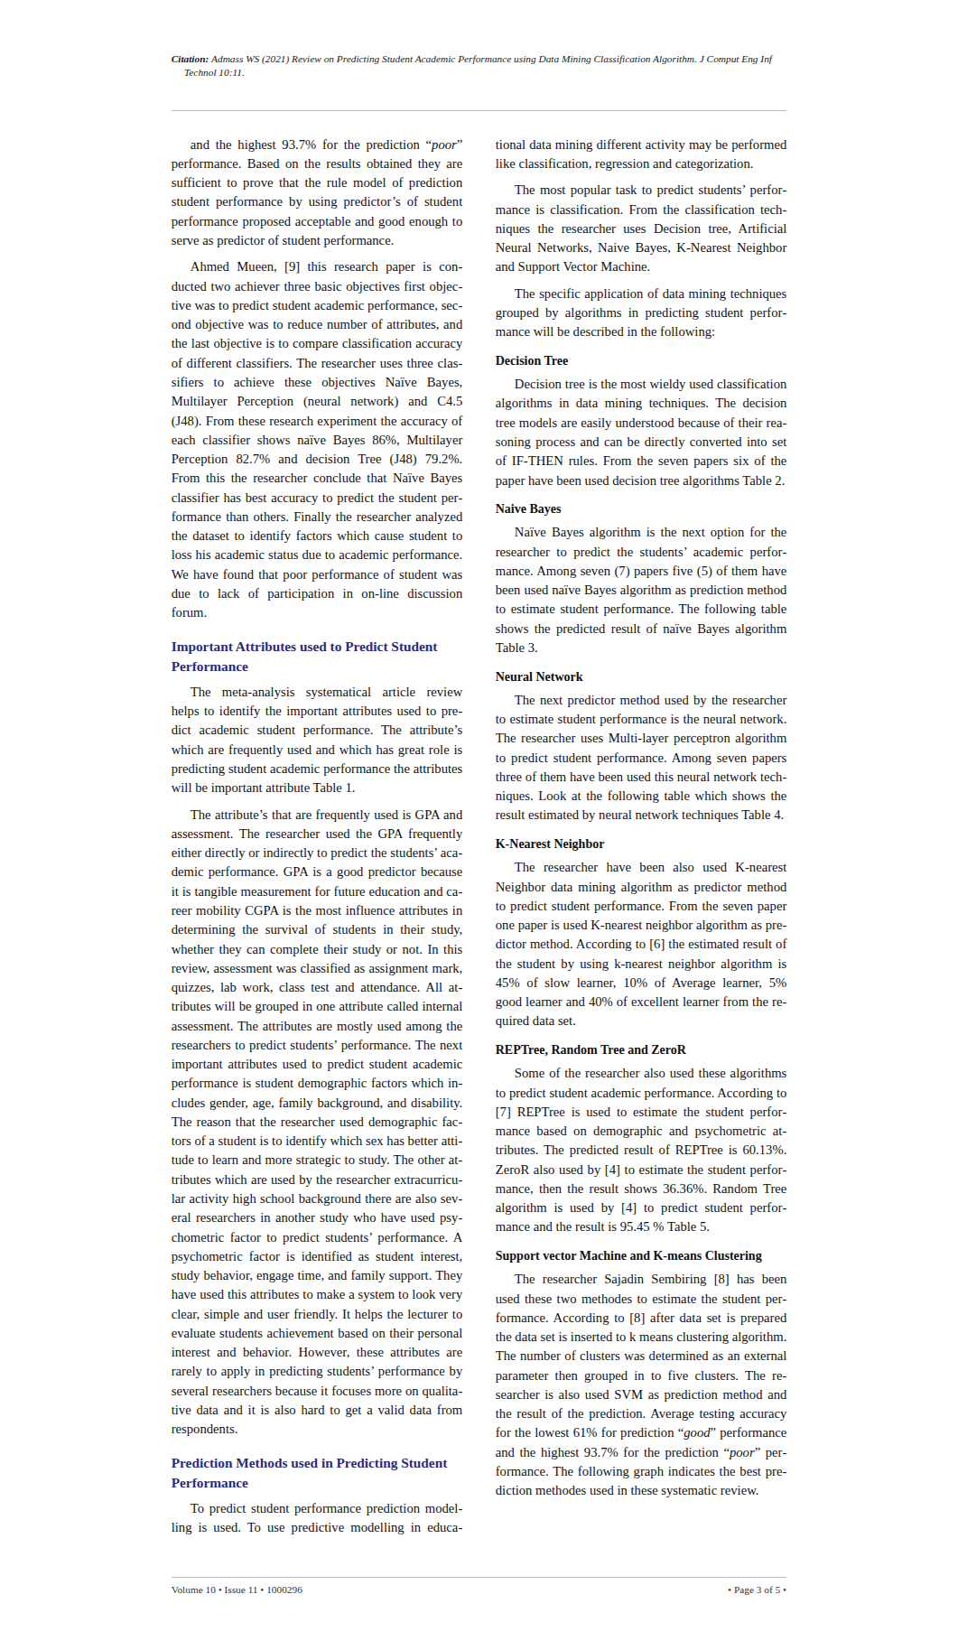Citation: Admass WS (2021) Review on Predicting Student Academic Performance using Data Mining Classification Algorithm. J Comput Eng Inf Technol 10:11.
and the highest 93.7% for the prediction “poor” performance. Based on the results obtained they are sufficient to prove that the rule model of prediction student performance by using predictor’s of student performance proposed acceptable and good enough to serve as predictor of student performance.
Ahmed Mueen, [9] this research paper is conducted two achiever three basic objectives first objective was to predict student academic performance, second objective was to reduce number of attributes, and the last objective is to compare classification accuracy of different classifiers. The researcher uses three classifiers to achieve these objectives Naïve Bayes, Multilayer Perception (neural network) and C4.5 (J48). From these research experiment the accuracy of each classifier shows naïve Bayes 86%, Multilayer Perception 82.7% and decision Tree (J48) 79.2%. From this the researcher conclude that Naïve Bayes classifier has best accuracy to predict the student performance than others. Finally the researcher analyzed the dataset to identify factors which cause student to loss his academic status due to academic performance. We have found that poor performance of student was due to lack of participation in on-line discussion forum.
Important Attributes used to Predict Student Performance
The meta-analysis systematical article review helps to identify the important attributes used to predict academic student performance. The attribute’s which are frequently used and which has great role is predicting student academic performance the attributes will be important attribute Table 1.
The attribute’s that are frequently used is GPA and assessment. The researcher used the GPA frequently either directly or indirectly to predict the students’ academic performance. GPA is a good predictor because it is tangible measurement for future education and career mobility CGPA is the most influence attributes in determining the survival of students in their study, whether they can complete their study or not. In this review, assessment was classified as assignment mark, quizzes, lab work, class test and attendance. All attributes will be grouped in one attribute called internal assessment. The attributes are mostly used among the researchers to predict students’ performance. The next important attributes used to predict student academic performance is student demographic factors which includes gender, age, family background, and disability. The reason that the researcher used demographic factors of a student is to identify which sex has better attitude to learn and more strategic to study. The other attributes which are used by the researcher extracurricular activity high school background there are also several researchers in another study who have used psychometric factor to predict students’ performance. A psychometric factor is identified as student interest, study behavior, engage time, and family support. They have used this attributes to make a system to look very clear, simple and user friendly. It helps the lecturer to evaluate students achievement based on their personal interest and behavior. However, these attributes are rarely to apply in predicting students’ performance by several researchers because it focuses more on qualitative data and it is also hard to get a valid data from respondents.
Prediction Methods used in Predicting Student Performance
To predict student performance prediction modelling is used. To use predictive modelling in educational data mining different activity may be performed like classification, regression and categorization.
The most popular task to predict students’ performance is classification. From the classification techniques the researcher uses Decision tree, Artificial Neural Networks, Naive Bayes, K-Nearest Neighbor and Support Vector Machine.
The specific application of data mining techniques grouped by algorithms in predicting student performance will be described in the following:
Decision Tree
Decision tree is the most wieldy used classification algorithms in data mining techniques. The decision tree models are easily understood because of their reasoning process and can be directly converted into set of IF-THEN rules. From the seven papers six of the paper have been used decision tree algorithms Table 2.
Naive Bayes
Naïve Bayes algorithm is the next option for the researcher to predict the students’ academic performance. Among seven (7) papers five (5) of them have been used naïve Bayes algorithm as prediction method to estimate student performance. The following table shows the predicted result of naïve Bayes algorithm Table 3.
Neural Network
The next predictor method used by the researcher to estimate student performance is the neural network. The researcher uses Multi-layer perceptron algorithm to predict student performance. Among seven papers three of them have been used this neural network techniques. Look at the following table which shows the result estimated by neural network techniques Table 4.
K-Nearest Neighbor
The researcher have been also used K-nearest Neighbor data mining algorithm as predictor method to predict student performance. From the seven paper one paper is used K-nearest neighbor algorithm as predictor method. According to [6] the estimated result of the student by using k-nearest neighbor algorithm is 45% of slow learner, 10% of Average learner, 5% good learner and 40% of excellent learner from the required data set.
REPTree, Random Tree and ZeroR
Some of the researcher also used these algorithms to predict student academic performance. According to [7] REPTree is used to estimate the student performance based on demographic and psychometric attributes. The predicted result of REPTree is 60.13%. ZeroR also used by [4] to estimate the student performance, then the result shows 36.36%. Random Tree algorithm is used by [4] to predict student performance and the result is 95.45 % Table 5.
Support vector Machine and K-means Clustering
The researcher Sajadin Sembiring [8] has been used these two methodes to estimate the student performance. According to [8] after data set is prepared the data set is inserted to k means clustering algorithm. The number of clusters was determined as an external parameter then grouped in to five clusters. The researcher is also used SVM as prediction method and the result of the prediction. Average testing accuracy for the lowest 61% for prediction “good” performance and the highest 93.7% for the prediction “poor” performance. The following graph indicates the best prediction methodes used in these systematic review.
Volume 10 • Issue 11 • 1000296
• Page 3 of 5 •